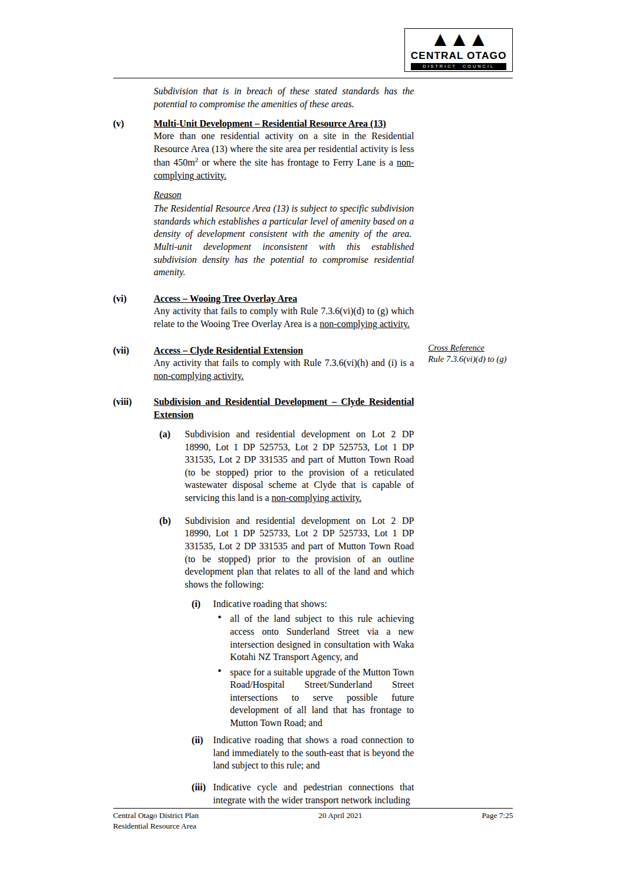▲▲▲
CENTRAL OTAGO
DISTRICT COUNCIL
Subdivision that is in breach of these stated standards has the potential to compromise the amenities of these areas.
(v)
Multi-Unit Development – Residential Resource Area (13)
More than one residential activity on a site in the Residential Resource Area (13) where the site area per residential activity is less than 450m2 or where the site has frontage to Ferry Lane is a non-complying activity.
Reason
The Residential Resource Area (13) is subject to specific subdivision standards which establishes a particular level of amenity based on a density of development consistent with the amenity of the area. Multi-unit development inconsistent with this established subdivision density has the potential to compromise residential amenity.
(vi)
Access – Wooing Tree Overlay Area
Any activity that fails to comply with Rule 7.3.6(vi)(d) to (g) which relate to the Wooing Tree Overlay Area is a non-complying activity.
(vii)
Access – Clyde Residential Extension
Any activity that fails to comply with Rule 7.3.6(vi)(h) and (i) is a non-complying activity.
(viii)
Subdivision and Residential Development – Clyde Residential Extension
(a)
Subdivision and residential development on Lot 2 DP 18990, Lot 1 DP 525753, Lot 2 DP 525753, Lot 1 DP 331535, Lot 2 DP 331535 and part of Mutton Town Road (to be stopped) prior to the provision of a reticulated wastewater disposal scheme at Clyde that is capable of servicing this land is a non-complying activity.
(b)
Subdivision and residential development on Lot 2 DP 18990, Lot 1 DP 525733, Lot 2 DP 525733, Lot 1 DP 331535, Lot 2 DP 331535 and part of Mutton Town Road (to be stopped) prior to the provision of an outline development plan that relates to all of the land and which shows the following:
(i)
Indicative roading that shows:
all of the land subject to this rule achieving access onto Sunderland Street via a new intersection designed in consultation with Waka Kotahi NZ Transport Agency, and
space for a suitable upgrade of the Mutton Town Road/Hospital Street/Sunderland Street intersections to serve possible future development of all land that has frontage to Mutton Town Road; and
(ii)
Indicative roading that shows a road connection to land immediately to the south-east that is beyond the land subject to this rule; and
(iii)
Indicative cycle and pedestrian connections that integrate with the wider transport network including
Cross Reference
Rule 7.3.6(vi)(d) to (g)
Central Otago District Plan
Residential Resource Area
20 April 2021
Page 7:25